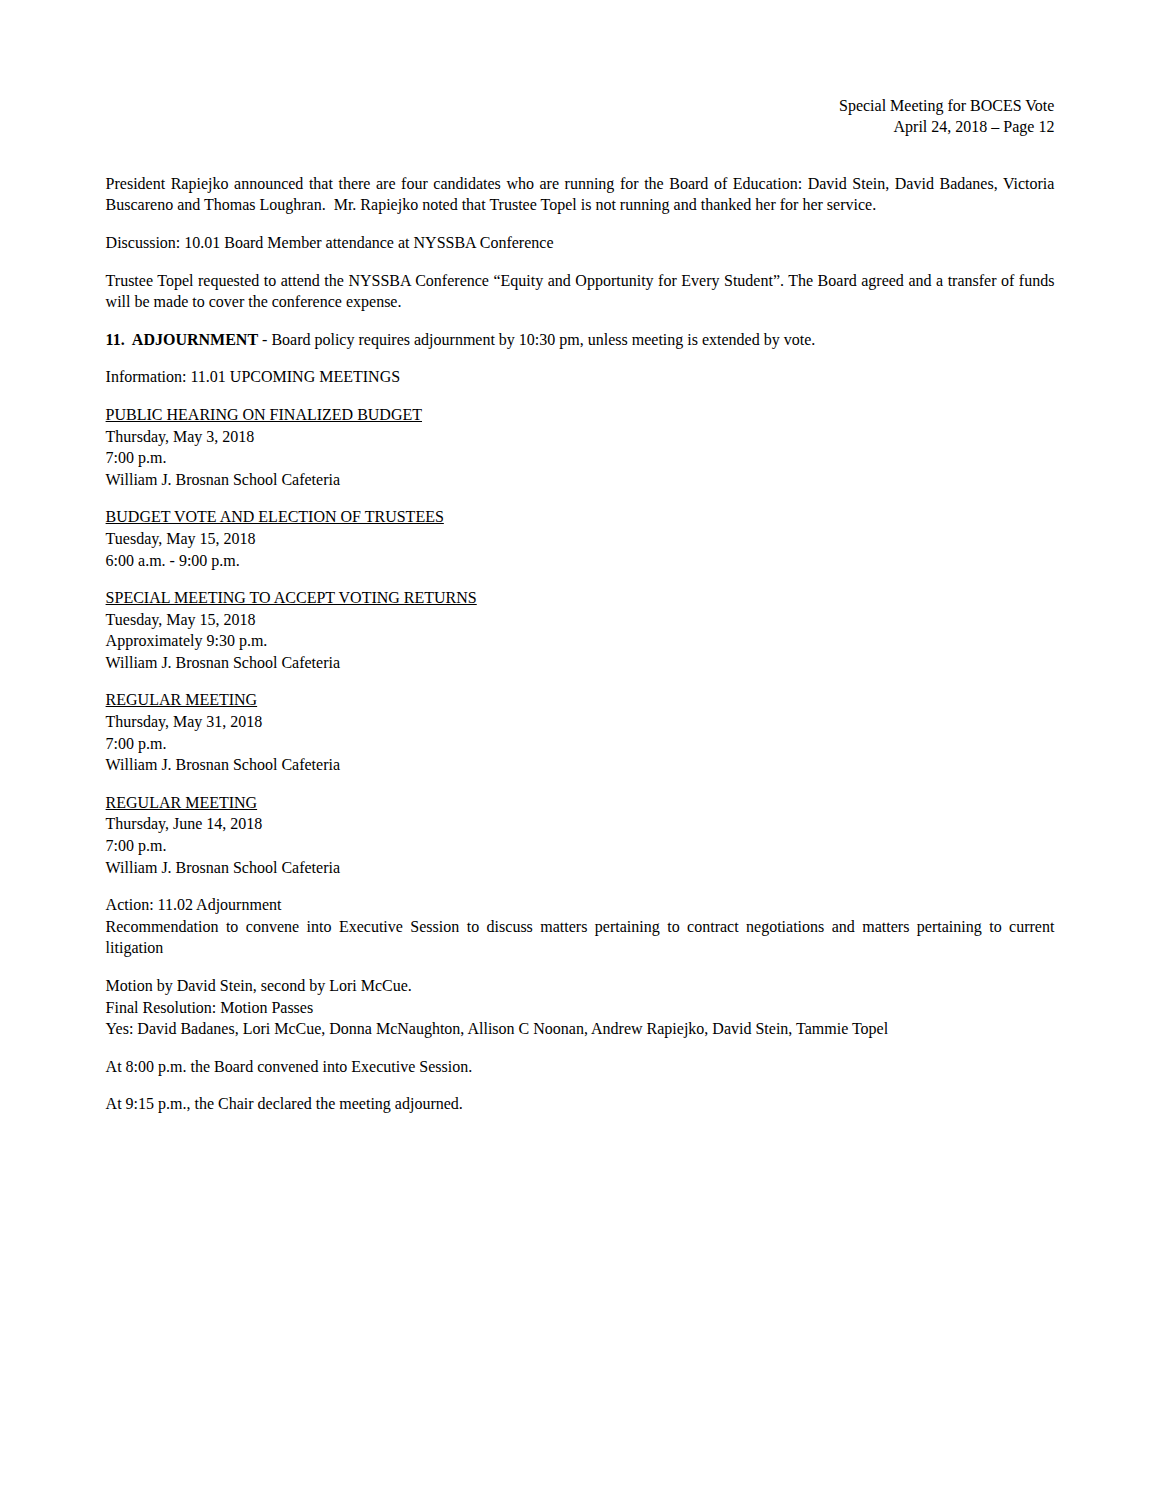Special Meeting for BOCES Vote
April 24, 2018 – Page 12
President Rapiejko announced that there are four candidates who are running for the Board of Education: David Stein, David Badanes, Victoria Buscareno and Thomas Loughran. Mr. Rapiejko noted that Trustee Topel is not running and thanked her for her service.
Discussion: 10.01 Board Member attendance at NYSSBA Conference
Trustee Topel requested to attend the NYSSBA Conference “Equity and Opportunity for Every Student”. The Board agreed and a transfer of funds will be made to cover the conference expense.
11. ADJOURNMENT - Board policy requires adjournment by 10:30 pm, unless meeting is extended by vote.
Information: 11.01 UPCOMING MEETINGS
PUBLIC HEARING ON FINALIZED BUDGET
Thursday, May 3, 2018
7:00 p.m.
William J. Brosnan School Cafeteria
BUDGET VOTE AND ELECTION OF TRUSTEES
Tuesday, May 15, 2018
6:00 a.m. - 9:00 p.m.
SPECIAL MEETING TO ACCEPT VOTING RETURNS
Tuesday, May 15, 2018
Approximately 9:30 p.m.
William J. Brosnan School Cafeteria
REGULAR MEETING
Thursday, May 31, 2018
7:00 p.m.
William J. Brosnan School Cafeteria
REGULAR MEETING
Thursday, June 14, 2018
7:00 p.m.
William J. Brosnan School Cafeteria
Action: 11.02 Adjournment
Recommendation to convene into Executive Session to discuss matters pertaining to contract negotiations and matters pertaining to current litigation
Motion by David Stein, second by Lori McCue.
Final Resolution: Motion Passes
Yes: David Badanes, Lori McCue, Donna McNaughton, Allison C Noonan, Andrew Rapiejko, David Stein, Tammie Topel
At 8:00 p.m. the Board convened into Executive Session.
At 9:15 p.m., the Chair declared the meeting adjourned.